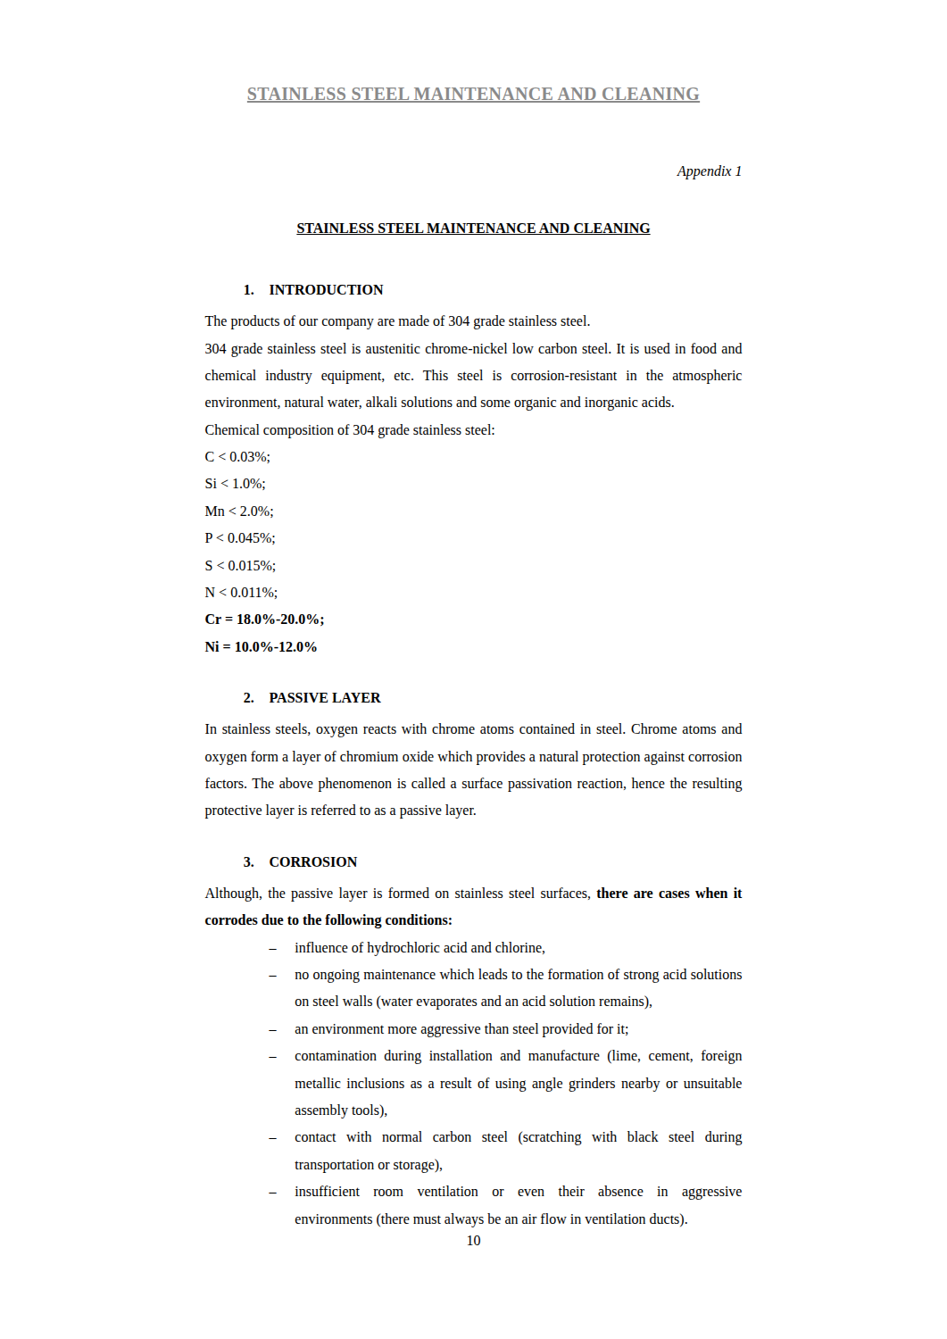STAINLESS STEEL MAINTENANCE AND CLEANING
Appendix 1
STAINLESS STEEL MAINTENANCE AND CLEANING
1. INTRODUCTION
The products of our company are made of 304 grade stainless steel.
304 grade stainless steel is austenitic chrome-nickel low carbon steel. It is used in food and chemical industry equipment, etc. This steel is corrosion-resistant in the atmospheric environment, natural water, alkali solutions and some organic and inorganic acids.
Chemical composition of 304 grade stainless steel:
C < 0.03%;
Si < 1.0%;
Mn < 2.0%;
P < 0.045%;
S < 0.015%;
N < 0.011%;
Cr = 18.0%-20.0%;
Ni = 10.0%-12.0%
2. PASSIVE LAYER
In stainless steels, oxygen reacts with chrome atoms contained in steel. Chrome atoms and oxygen form a layer of chromium oxide which provides a natural protection against corrosion factors. The above phenomenon is called a surface passivation reaction, hence the resulting protective layer is referred to as a passive layer.
3. CORROSION
Although, the passive layer is formed on stainless steel surfaces, there are cases when it corrodes due to the following conditions:
influence of hydrochloric acid and chlorine,
no ongoing maintenance which leads to the formation of strong acid solutions on steel walls (water evaporates and an acid solution remains),
an environment more aggressive than steel provided for it;
contamination during installation and manufacture (lime, cement, foreign metallic inclusions as a result of using angle grinders nearby or unsuitable assembly tools),
contact with normal carbon steel (scratching with black steel during transportation or storage),
insufficient room ventilation or even their absence in aggressive environments (there must always be an air flow in ventilation ducts).
10